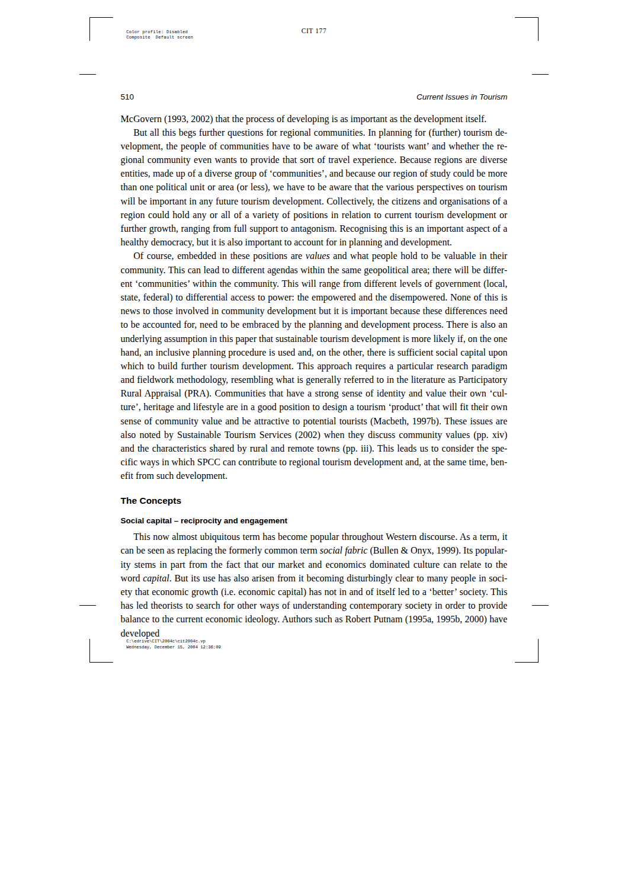Color profile: Disabled Composite Default screen
CIT 177
510 Current Issues in Tourism
McGovern (1993, 2002) that the process of developing is as important as the development itself.
But all this begs further questions for regional communities. In planning for (further) tourism development, the people of communities have to be aware of what ‘tourists want’ and whether the regional community even wants to provide that sort of travel experience. Because regions are diverse entities, made up of a diverse group of ‘communities’, and because our region of study could be more than one political unit or area (or less), we have to be aware that the various perspectives on tourism will be important in any future tourism development. Collectively, the citizens and organisations of a region could hold any or all of a variety of positions in relation to current tourism development or further growth, ranging from full support to antagonism. Recognising this is an important aspect of a healthy democracy, but it is also important to account for in planning and development.
Of course, embedded in these positions are values and what people hold to be valuable in their community. This can lead to different agendas within the same geopolitical area; there will be different ‘communities’ within the community. This will range from different levels of government (local, state, federal) to differential access to power: the empowered and the disempowered. None of this is news to those involved in community development but it is important because these differences need to be accounted for, need to be embraced by the planning and development process. There is also an underlying assumption in this paper that sustainable tourism development is more likely if, on the one hand, an inclusive planning procedure is used and, on the other, there is sufficient social capital upon which to build further tourism development. This approach requires a particular research paradigm and fieldwork methodology, resembling what is generally referred to in the literature as Participatory Rural Appraisal (PRA). Communities that have a strong sense of identity and value their own ‘culture’, heritage and lifestyle are in a good position to design a tourism ‘product’ that will fit their own sense of community value and be attractive to potential tourists (Macbeth, 1997b). These issues are also noted by Sustainable Tourism Services (2002) when they discuss community values (pp. xiv) and the characteristics shared by rural and remote towns (pp. iii). This leads us to consider the specific ways in which SPCC can contribute to regional tourism development and, at the same time, benefit from such development.
The Concepts
Social capital – reciprocity and engagement
This now almost ubiquitous term has become popular throughout Western discourse. As a term, it can be seen as replacing the formerly common term social fabric (Bullen & Onyx, 1999). Its popularity stems in part from the fact that our market and economics dominated culture can relate to the word capital. But its use has also arisen from it becoming disturbingly clear to many people in society that economic growth (i.e. economic capital) has not in and of itself led to a ‘better’ society. This has led theorists to search for other ways of understanding contemporary society in order to provide balance to the current economic ideology. Authors such as Robert Putnam (1995a, 1995b, 2000) have developed
C:\edrive\CIT\2004c\cit2004c.vp Wednesday, December 15, 2004 12:36:09